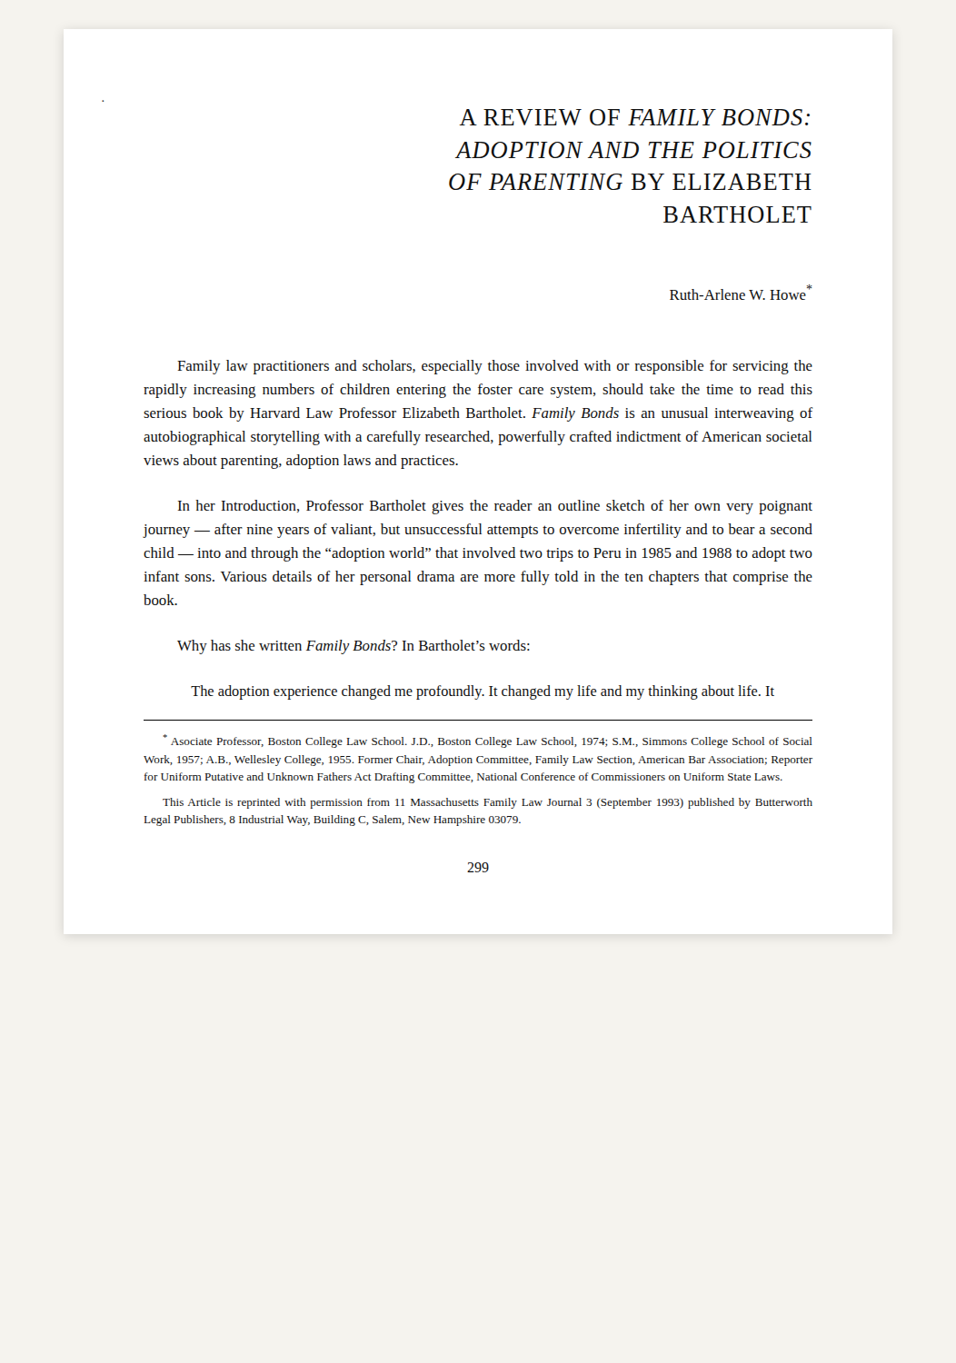.
A Review of Family Bonds:
Adoption and the Politics
of Parenting by Elizabeth
Bartholet
Ruth-Arlene W. Howe*
Family law practitioners and scholars, especially those involved with or responsible for servicing the rapidly increasing numbers of children entering the foster care system, should take the time to read this serious book by Harvard Law Professor Elizabeth Bartholet. Family Bonds is an unusual interweaving of autobiographical storytelling with a carefully researched, powerfully crafted indictment of American societal views about parenting, adoption laws and practices.
In her Introduction, Professor Bartholet gives the reader an outline sketch of her own very poignant journey — after nine years of valiant, but unsuccessful attempts to overcome infertility and to bear a second child — into and through the “adoption world” that involved two trips to Peru in 1985 and 1988 to adopt two infant sons. Various details of her personal drama are more fully told in the ten chapters that comprise the book.
Why has she written Family Bonds? In Bartholet’s words:
The adoption experience changed me profoundly. It changed my life and my thinking about life. It
* Asociate Professor, Boston College Law School. J.D., Boston College Law School, 1974; S.M., Simmons College School of Social Work, 1957; A.B., Wellesley College, 1955. Former Chair, Adoption Committee, Family Law Section, American Bar Association; Reporter for Uniform Putative and Unknown Fathers Act Drafting Committee, National Conference of Commissioners on Uniform State Laws.
This Article is reprinted with permission from 11 Massachusetts Family Law Journal 3 (September 1993) published by Butterworth Legal Publishers, 8 Industrial Way, Building C, Salem, New Hampshire 03079.
299